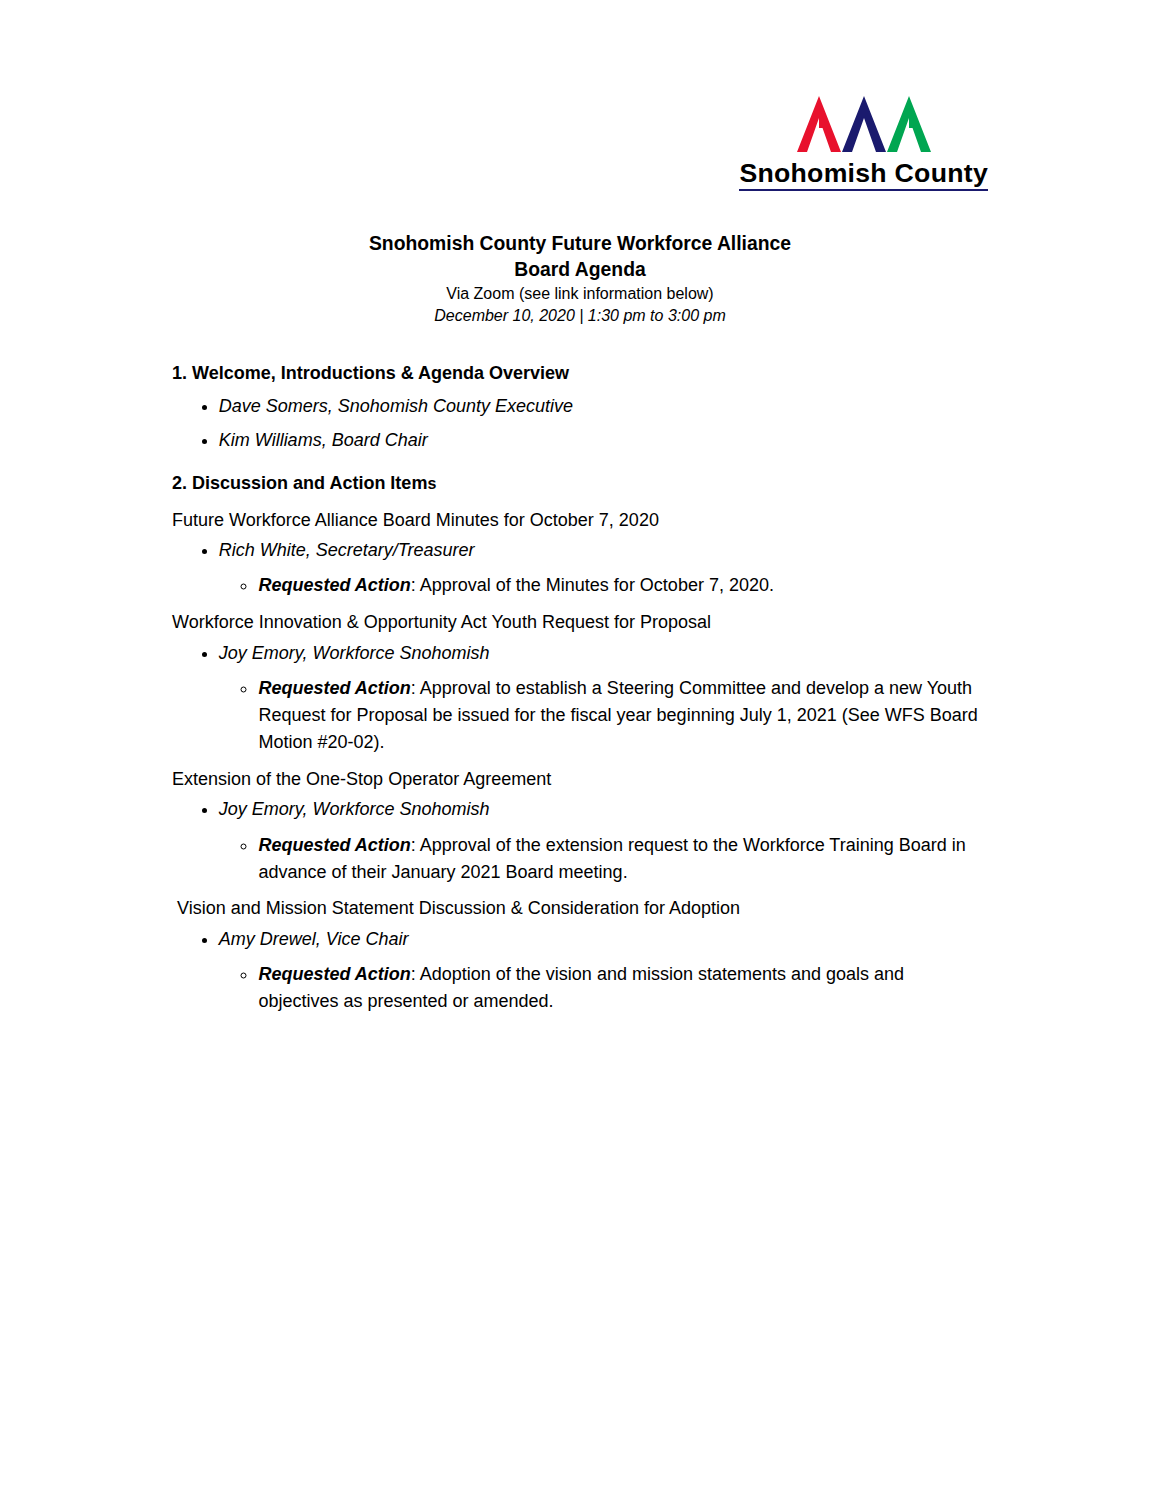Snohomish County
Snohomish County Future Workforce Alliance
Board Agenda
Via Zoom (see link information below)
December 10, 2020 | 1:30 pm to 3:00 pm
1. Welcome, Introductions & Agenda Overview
Dave Somers, Snohomish County Executive
Kim Williams, Board Chair
2. Discussion and Action Items
Future Workforce Alliance Board Minutes for October 7, 2020
Rich White, Secretary/Treasurer
Requested Action: Approval of the Minutes for October 7, 2020.
Workforce Innovation & Opportunity Act Youth Request for Proposal
Joy Emory, Workforce Snohomish
Requested Action: Approval to establish a Steering Committee and develop a new Youth Request for Proposal be issued for the fiscal year beginning July 1, 2021 (See WFS Board Motion #20-02).
Extension of the One-Stop Operator Agreement
Joy Emory, Workforce Snohomish
Requested Action: Approval of the extension request to the Workforce Training Board in advance of their January 2021 Board meeting.
Vision and Mission Statement Discussion & Consideration for Adoption
Amy Drewel, Vice Chair
Requested Action: Adoption of the vision and mission statements and goals and objectives as presented or amended.